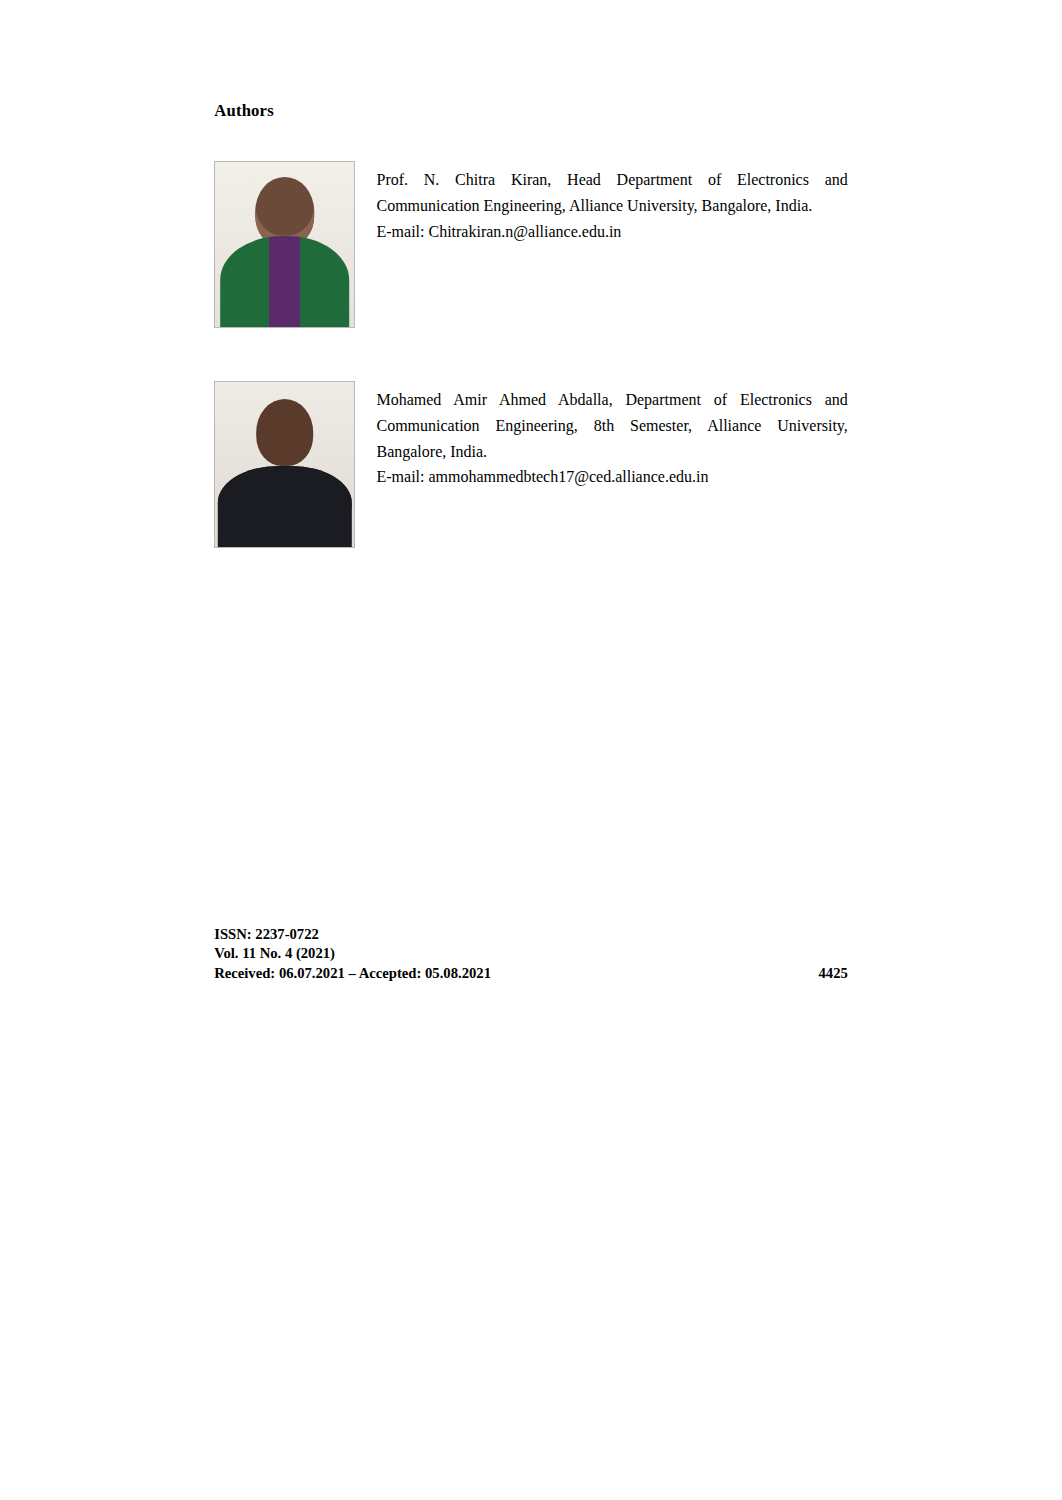Authors
Prof. N. Chitra Kiran, Head Department of Electronics and Communication Engineering, Alliance University, Bangalore, India.
E-mail: Chitrakiran.n@alliance.edu.in
Mohamed Amir Ahmed Abdalla, Department of Electronics and Communication Engineering, 8th Semester, Alliance University, Bangalore, India.
E-mail: ammohammedbtech17@ced.alliance.edu.in
ISSN: 2237-0722
Vol. 11 No. 4 (2021)
Received: 06.07.2021 – Accepted: 05.08.2021
4425